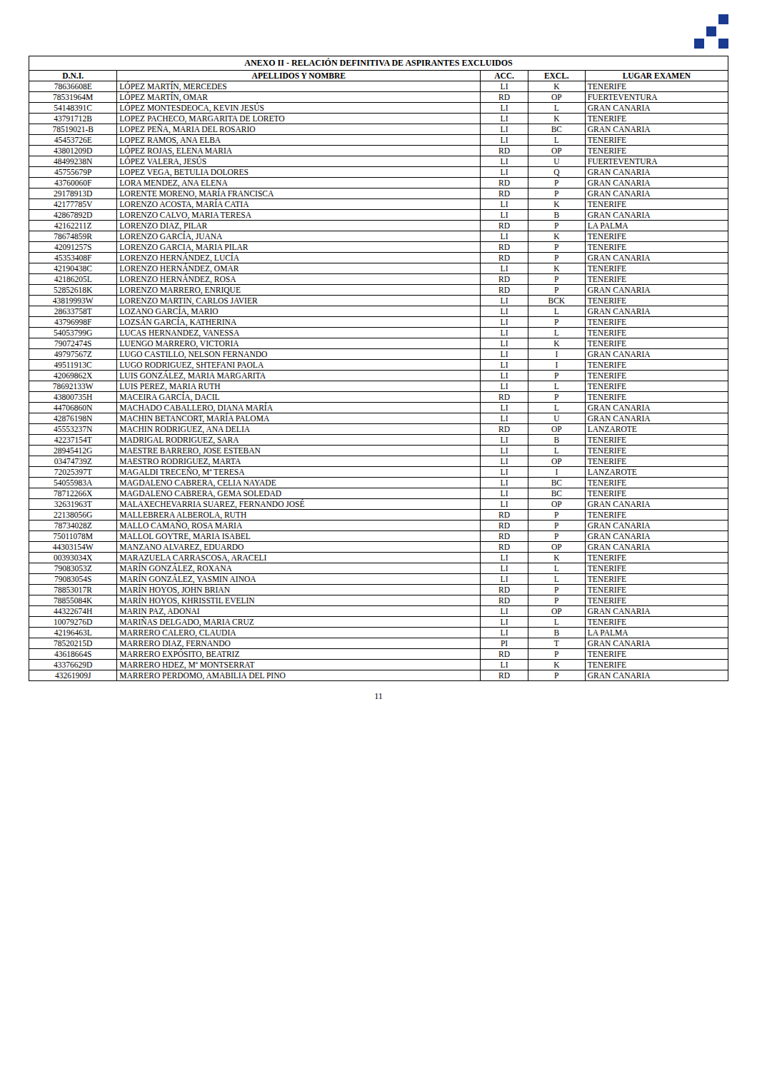ANEXO II - RELACIÓN DEFINITIVA DE ASPIRANTES EXCLUIDOS
| D.N.I. | APELLIDOS Y NOMBRE | ACC. | EXCL. | LUGAR EXAMEN |
| --- | --- | --- | --- | --- |
| 78636608E | LÓPEZ MARTÍN, MERCEDES | LI | K | TENERIFE |
| 78531964M | LÓPEZ MARTÍN, OMAR | RD | OP | FUERTEVENTURA |
| 54148391C | LÓPEZ MONTESDEOCA, KEVIN JESÚS | LI | L | GRAN CANARIA |
| 43791712B | LOPEZ PACHECO, MARGARITA DE LORETO | LI | K | TENERIFE |
| 78519021-B | LOPEZ PEÑA, MARIA DEL ROSARIO | LI | BC | GRAN CANARIA |
| 45453726E | LOPEZ RAMOS, ANA ELBA | LI | L | TENERIFE |
| 43801209D | LÓPEZ ROJAS, ELENA MARIA | RD | OP | TENERIFE |
| 48499238N | LÓPEZ VALERA, JESÚS | LI | U | FUERTEVENTURA |
| 45755679P | LOPEZ VEGA, BETULIA DOLORES | LI | Q | GRAN CANARIA |
| 43760060F | LORA MENDEZ, ANA ELENA | RD | P | GRAN CANARIA |
| 29178913D | LORENTE MORENO, MARÍA FRANCISCA | RD | P | GRAN CANARIA |
| 42177785V | LORENZO ACOSTA, MARÍA CATIA | LI | K | TENERIFE |
| 42867892D | LORENZO CALVO, MARIA TERESA | LI | B | GRAN CANARIA |
| 42162211Z | LORENZO DIAZ, PILAR | RD | P | LA PALMA |
| 78674859R | LORENZO GARCÍA, JUANA | LI | K | TENERIFE |
| 42091257S | LORENZO GARCIA, MARIA PILAR | RD | P | TENERIFE |
| 45353408F | LORENZO HERNÁNDEZ, LUCÍA | RD | P | GRAN CANARIA |
| 42190438C | LORENZO HERNÁNDEZ, OMAR | LI | K | TENERIFE |
| 42186205L | LORENZO HERNÁNDEZ, ROSA | RD | P | TENERIFE |
| 52852618K | LORENZO MARRERO, ENRIQUE | RD | P | GRAN CANARIA |
| 43819993W | LORENZO MARTIN, CARLOS JAVIER | LI | BCK | TENERIFE |
| 28633758T | LOZANO GARCÍA, MARIO | LI | L | GRAN CANARIA |
| 43796998F | LOZSÁN GARCÍA, KATHERINA | LI | P | TENERIFE |
| 54053799G | LUCAS HERNANDEZ, VANESSA | LI | L | TENERIFE |
| 79072474S | LUENGO MARRERO, VICTORIA | LI | K | TENERIFE |
| 49797567Z | LUGO CASTILLO, NELSON FERNANDO | LI | I | GRAN CANARIA |
| 49511913C | LUGO RODRIGUEZ, SHTEFANI PAOLA | LI | I | TENERIFE |
| 42069862X | LUIS GONZÁLEZ, MARIA MARGARITA | LI | P | TENERIFE |
| 78692133W | LUIS PEREZ, MARIA RUTH | LI | L | TENERIFE |
| 43800735H | MACEIRA GARCÍA, DACIL | RD | P | TENERIFE |
| 44706860N | MACHADO CABALLERO, DIANA MARÍA | LI | L | GRAN CANARIA |
| 42876198N | MACHIN BETANCORT, MARÍA PALOMA | LI | U | GRAN CANARIA |
| 45553237N | MACHIN RODRIGUEZ, ANA DELIA | RD | OP | LANZAROTE |
| 42237154T | MADRIGAL RODRIGUEZ, SARA | LI | B | TENERIFE |
| 28945412G | MAESTRE BARRERO, JOSE ESTEBAN | LI | L | TENERIFE |
| 03474739Z | MAESTRO RODRIGUEZ, MARTA | LI | OP | TENERIFE |
| 72025397T | MAGALDI TRECEÑO, Mª TERESA | LI | I | LANZAROTE |
| 54055983A | MAGDALENO CABRERA, CELIA NAYADE | LI | BC | TENERIFE |
| 78712266X | MAGDALENO CABRERA, GEMA SOLEDAD | LI | BC | TENERIFE |
| 32631963T | MALAXECHEVARRIA SUAREZ, FERNANDO JOSÉ | LI | OP | GRAN CANARIA |
| 22138056G | MALLEBRERA ALBEROLA, RUTH | RD | P | TENERIFE |
| 78734028Z | MALLO CAMAÑO, ROSA MARIA | RD | P | GRAN CANARIA |
| 75011078M | MALLOL GOYTRE, MARIA ISABEL | RD | P | GRAN CANARIA |
| 44303154W | MANZANO ALVAREZ, EDUARDO | RD | OP | GRAN CANARIA |
| 00393034X | MARAZUELA CARRASCOSA, ARACELI | LI | K | TENERIFE |
| 79083053Z | MARÍN GONZÁLEZ, ROXANA | LI | L | TENERIFE |
| 79083054S | MARÍN GONZÁLEZ, YASMIN AINOA | LI | L | TENERIFE |
| 78853017R | MARÍN HOYOS, JOHN BRIAN | RD | P | TENERIFE |
| 78855084K | MARÍN HOYOS, KHRISSTIL EVELIN | RD | P | TENERIFE |
| 44322674H | MARIN PAZ, ADONAI | LI | OP | GRAN CANARIA |
| 10079276D | MARIÑAS DELGADO, MARIA CRUZ | LI | L | TENERIFE |
| 42196463L | MARRERO CALERO, CLAUDIA | LI | B | LA PALMA |
| 78520215D | MARRERO DIAZ, FERNANDO | PI | T | GRAN CANARIA |
| 43618664S | MARRERO EXPÓSITO, BEATRIZ | RD | P | TENERIFE |
| 43376629D | MARRERO HDEZ, Mª MONTSERRAT | LI | K | TENERIFE |
| 43261909J | MARRERO PERDOMO, AMABILIA DEL PINO | RD | P | GRAN CANARIA |
11